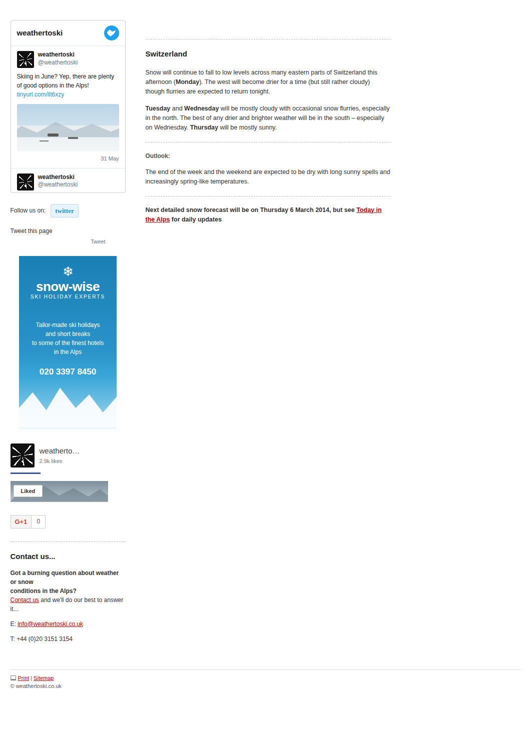weathertoski
weathertoski
@weathertoski
Skiing in June? Yep, there are plenty of good options in the Alps! tinyurl.com/llt6xzy
31 May
weathertoski
@weathertoski
Where to ski in the Alps in
Follow us on: twitter
Tweet this page
Tweet
❄
snow-wise
SKI HOLIDAY EXPERTS
Tailor-made ski holidays
and short breaks
to some of the finest hotels
in the Alps
020 3397 8450
weatherto…
2.9k likes
Liked
G+1 0
Contact us...
Got a burning question about weather or snow conditions in the Alps? Contact us and we'll do our best to answer it...
E: info@weathertoski.co.uk
T: +44 (0)20 3151 3154
Switzerland
Snow will continue to fall to low levels across many eastern parts of Switzerland this afternoon (Monday). The west will become drier for a time (but still rather cloudy) though flurries are expected to return tonight.
Tuesday and Wednesday will be mostly cloudy with occasional snow flurries, especially in the north. The best of any drier and brighter weather will be in the south – especially on Wednesday. Thursday will be mostly sunny.
Outlook:
The end of the week and the weekend are expected to be dry with long sunny spells and increasingly spring-like temperatures.
Next detailed snow forecast will be on Thursday 6 March 2014, but see Today in the Alps for daily updates
Print | Sitemap
© weathertoski.co.uk